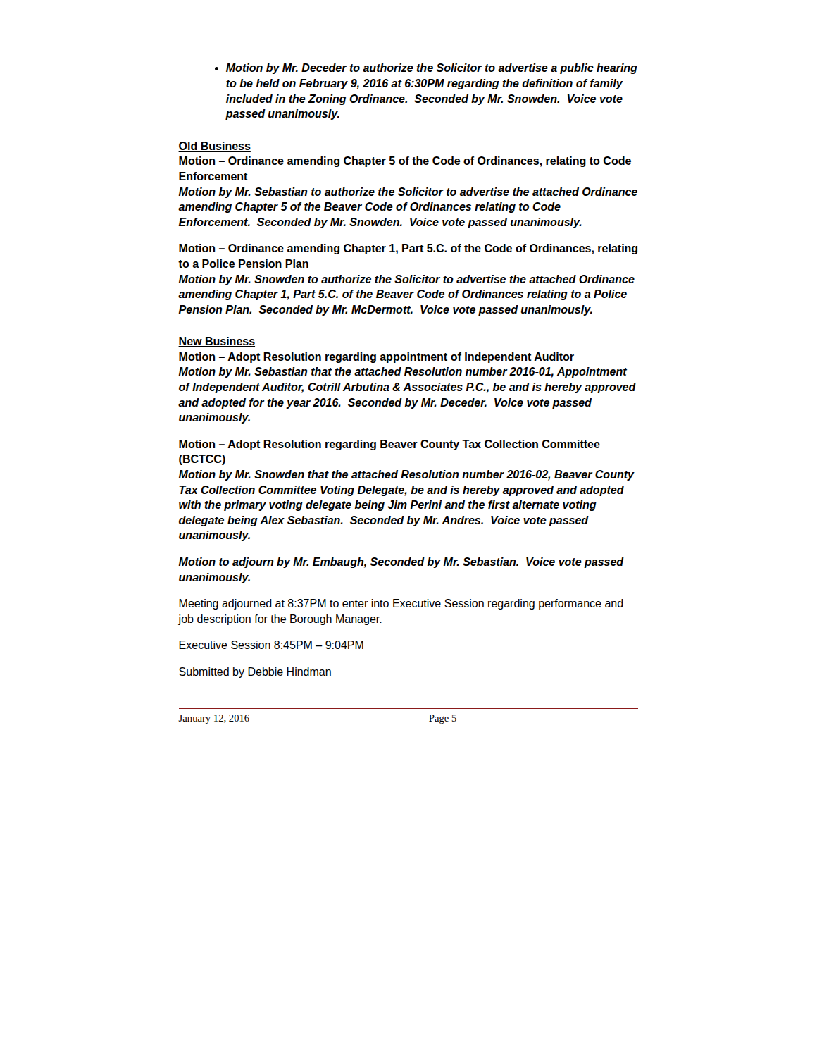Motion by Mr. Deceder to authorize the Solicitor to advertise a public hearing to be held on February 9, 2016 at 6:30PM regarding the definition of family included in the Zoning Ordinance. Seconded by Mr. Snowden. Voice vote passed unanimously.
Old Business
Motion – Ordinance amending Chapter 5 of the Code of Ordinances, relating to Code Enforcement
Motion by Mr. Sebastian to authorize the Solicitor to advertise the attached Ordinance amending Chapter 5 of the Beaver Code of Ordinances relating to Code Enforcement. Seconded by Mr. Snowden. Voice vote passed unanimously.
Motion – Ordinance amending Chapter 1, Part 5.C. of the Code of Ordinances, relating to a Police Pension Plan
Motion by Mr. Snowden to authorize the Solicitor to advertise the attached Ordinance amending Chapter 1, Part 5.C. of the Beaver Code of Ordinances relating to a Police Pension Plan. Seconded by Mr. McDermott. Voice vote passed unanimously.
New Business
Motion – Adopt Resolution regarding appointment of Independent Auditor
Motion by Mr. Sebastian that the attached Resolution number 2016-01, Appointment of Independent Auditor, Cotrill Arbutina & Associates P.C., be and is hereby approved and adopted for the year 2016. Seconded by Mr. Deceder. Voice vote passed unanimously.
Motion – Adopt Resolution regarding Beaver County Tax Collection Committee (BCTCC)
Motion by Mr. Snowden that the attached Resolution number 2016-02, Beaver County Tax Collection Committee Voting Delegate, be and is hereby approved and adopted with the primary voting delegate being Jim Perini and the first alternate voting delegate being Alex Sebastian. Seconded by Mr. Andres. Voice vote passed unanimously.
Motion to adjourn by Mr. Embaugh, Seconded by Mr. Sebastian. Voice vote passed unanimously.
Meeting adjourned at 8:37PM to enter into Executive Session regarding performance and job description for the Borough Manager.
Executive Session 8:45PM – 9:04PM
Submitted by Debbie Hindman
January 12, 2016
Page 5